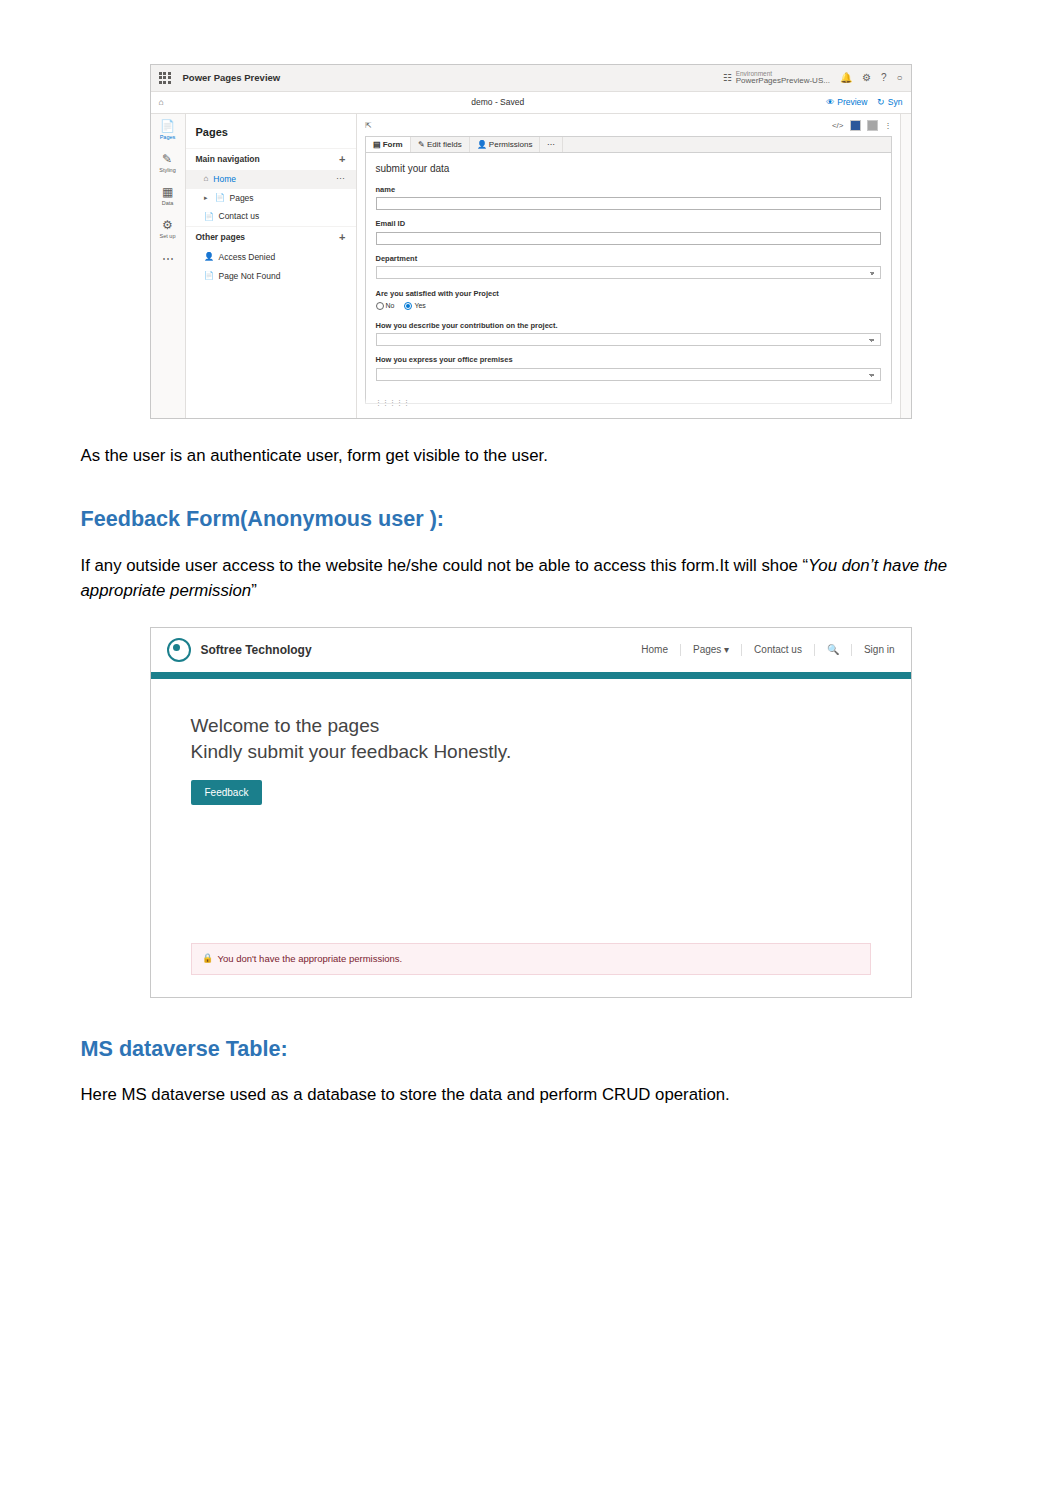Power Pages Preview
☷ Environment PowerPagesPreview-US...
🔔 ⚙ ? ○
⌂ demo - Saved
👁 Preview ↻ Syn
📄 Pages
✎ Styling
▦ Data
⚙ Set up
⋯
Pages
Main navigation +
⌂ Home ⋯
▸ 📄 Pages
📄 Contact us
Other pages +
👤 Access Denied
📄 Page Not Found
⇱
</> ⋮
▤ Form ✎ Edit fields 👤 Permissions ⋯
submit your data
name
Email ID
Department
Are you satisfied with your Project
No Yes
How you describe your contribution on the project.
How you express your office premises
⋮⋮⋮⋮⋮
As the user is an authenticate user, form get visible to the user.
Feedback Form(Anonymous user ):
If any outside user access to the website he/she could not be able to access this form.It will shoe “You don’t have the appropriate permission”
Softree Technology Home Pages ▾ Contact us 🔍 Sign in
Welcome to the pages
Kindly submit your feedback Honestly.
Feedback
🔒 You don't have the appropriate permissions.
MS dataverse Table:
Here MS dataverse used as a database to store the data and perform CRUD operation.